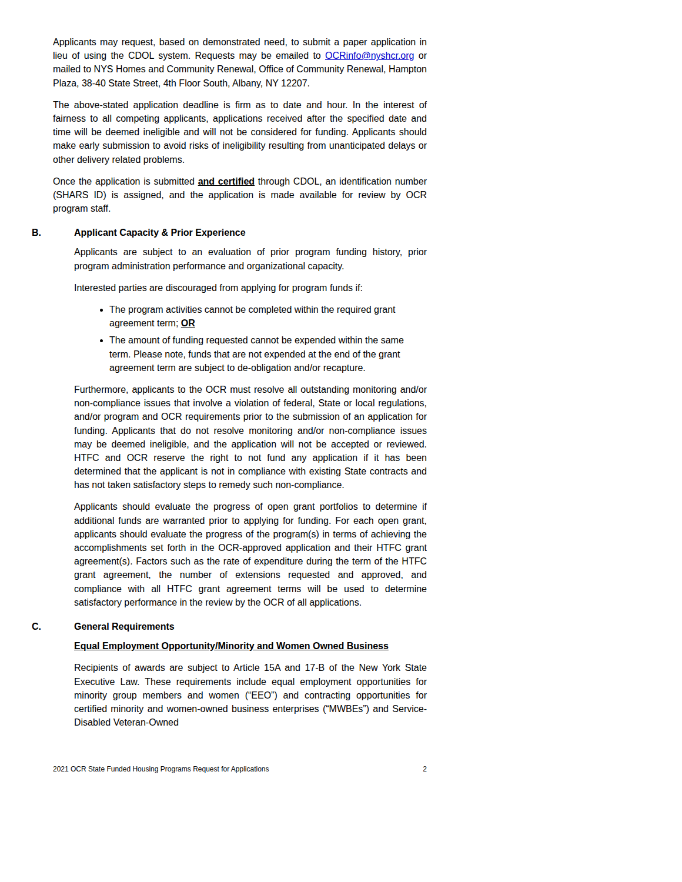Applicants may request, based on demonstrated need, to submit a paper application in lieu of using the CDOL system. Requests may be emailed to OCRinfo@nyshcr.org or mailed to NYS Homes and Community Renewal, Office of Community Renewal, Hampton Plaza, 38-40 State Street, 4th Floor South, Albany, NY 12207.
The above-stated application deadline is firm as to date and hour. In the interest of fairness to all competing applicants, applications received after the specified date and time will be deemed ineligible and will not be considered for funding. Applicants should make early submission to avoid risks of ineligibility resulting from unanticipated delays or other delivery related problems.
Once the application is submitted and certified through CDOL, an identification number (SHARS ID) is assigned, and the application is made available for review by OCR program staff.
B. Applicant Capacity & Prior Experience
Applicants are subject to an evaluation of prior program funding history, prior program administration performance and organizational capacity.
Interested parties are discouraged from applying for program funds if:
The program activities cannot be completed within the required grant agreement term; OR
The amount of funding requested cannot be expended within the same term. Please note, funds that are not expended at the end of the grant agreement term are subject to de-obligation and/or recapture.
Furthermore, applicants to the OCR must resolve all outstanding monitoring and/or non-compliance issues that involve a violation of federal, State or local regulations, and/or program and OCR requirements prior to the submission of an application for funding. Applicants that do not resolve monitoring and/or non-compliance issues may be deemed ineligible, and the application will not be accepted or reviewed. HTFC and OCR reserve the right to not fund any application if it has been determined that the applicant is not in compliance with existing State contracts and has not taken satisfactory steps to remedy such non-compliance.
Applicants should evaluate the progress of open grant portfolios to determine if additional funds are warranted prior to applying for funding. For each open grant, applicants should evaluate the progress of the program(s) in terms of achieving the accomplishments set forth in the OCR-approved application and their HTFC grant agreement(s). Factors such as the rate of expenditure during the term of the HTFC grant agreement, the number of extensions requested and approved, and compliance with all HTFC grant agreement terms will be used to determine satisfactory performance in the review by the OCR of all applications.
C. General Requirements
Equal Employment Opportunity/Minority and Women Owned Business
Recipients of awards are subject to Article 15A and 17-B of the New York State Executive Law. These requirements include equal employment opportunities for minority group members and women (“EEO”) and contracting opportunities for certified minority and women-owned business enterprises (“MWBEs”) and Service-Disabled Veteran-Owned
2021 OCR State Funded Housing Programs Request for Applications 2